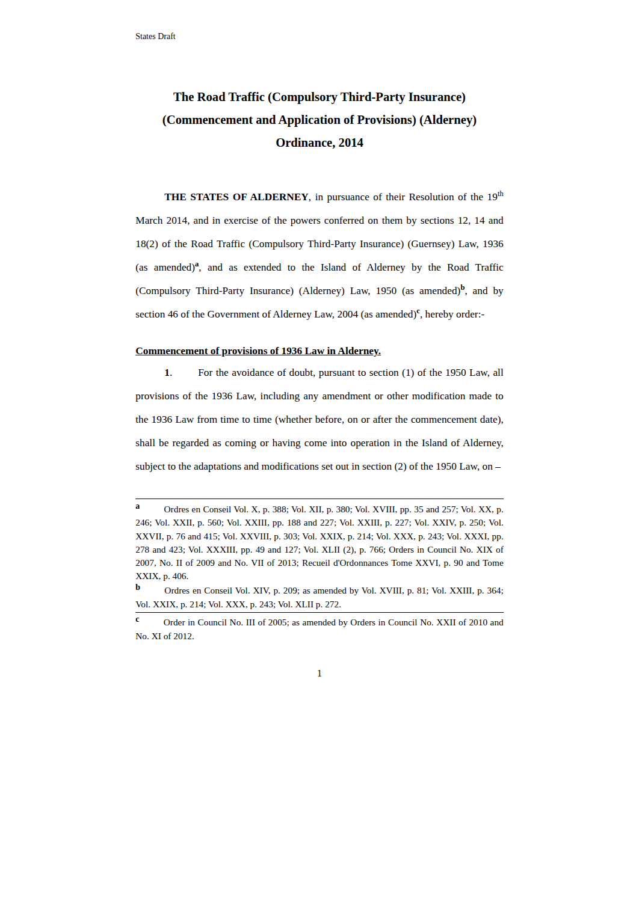States Draft
The Road Traffic (Compulsory Third-Party Insurance) (Commencement and Application of Provisions) (Alderney) Ordinance, 2014
THE STATES OF ALDERNEY, in pursuance of their Resolution of the 19th March 2014, and in exercise of the powers conferred on them by sections 12, 14 and 18(2) of the Road Traffic (Compulsory Third-Party Insurance) (Guernsey) Law, 1936 (as amended)a, and as extended to the Island of Alderney by the Road Traffic (Compulsory Third-Party Insurance) (Alderney) Law, 1950 (as amended)b, and by section 46 of the Government of Alderney Law, 2004 (as amended)c, hereby order:-
Commencement of provisions of 1936 Law in Alderney.
1. For the avoidance of doubt, pursuant to section (1) of the 1950 Law, all provisions of the 1936 Law, including any amendment or other modification made to the 1936 Law from time to time (whether before, on or after the commencement date), shall be regarded as coming or having come into operation in the Island of Alderney, subject to the adaptations and modifications set out in section (2) of the 1950 Law, on –
a Ordres en Conseil Vol. X, p. 388; Vol. XII, p. 380; Vol. XVIII, pp. 35 and 257; Vol. XX, p. 246; Vol. XXII, p. 560; Vol. XXIII, pp. 188 and 227; Vol. XXIII, p. 227; Vol. XXIV, p. 250; Vol. XXVII, p. 76 and 415; Vol. XXVIII, p. 303; Vol. XXIX, p. 214; Vol. XXX, p. 243; Vol. XXXI, pp. 278 and 423; Vol. XXXIII, pp. 49 and 127; Vol. XLII (2), p. 766; Orders in Council No. XIX of 2007, No. II of 2009 and No. VII of 2013; Recueil d'Ordonnances Tome XXVI, p. 90 and Tome XXIX, p. 406.
b Ordres en Conseil Vol. XIV, p. 209; as amended by Vol. XVIII, p. 81; Vol. XXIII, p. 364; Vol. XXIX, p. 214; Vol. XXX, p. 243; Vol. XLII p. 272.
c Order in Council No. III of 2005; as amended by Orders in Council No. XXII of 2010 and No. XI of 2012.
1